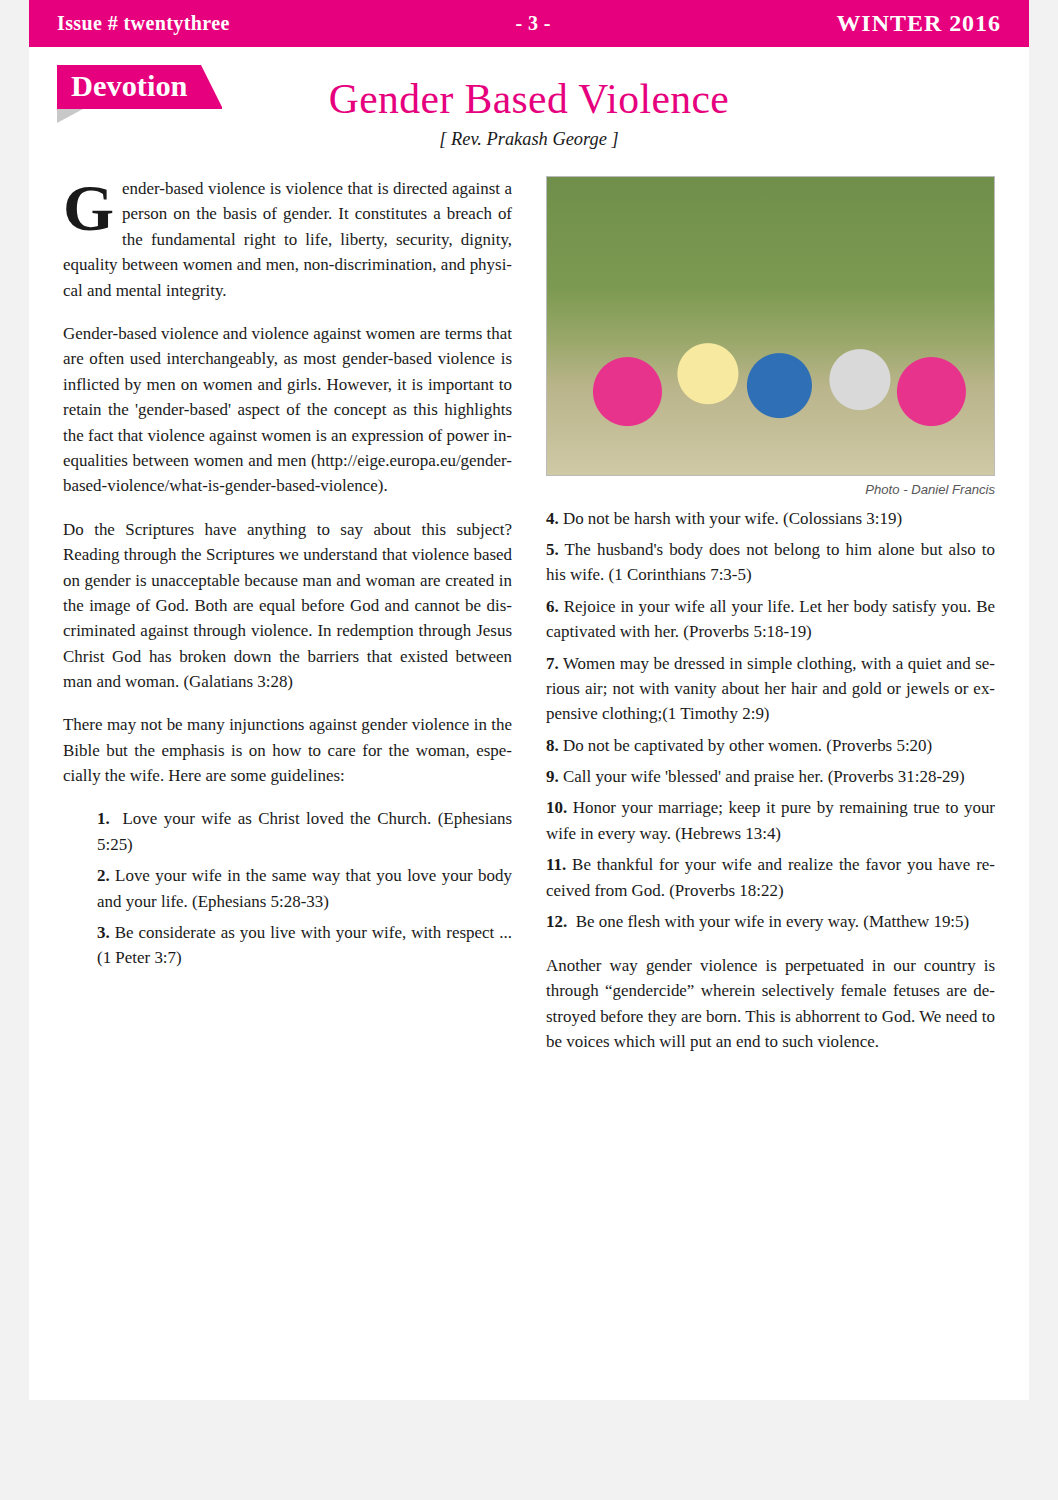Issue # twentythree - 3 - WINTER 2016
Devotion
Gender Based Violence
[ Rev. Prakash George ]
Gender-based violence is violence that is directed against a person on the basis of gender. It constitutes a breach of the fundamental right to life, liberty, security, dignity, equality between women and men, non-discrimination, and physical and mental integrity.
Gender-based violence and violence against women are terms that are often used interchangeably, as most gender-based violence is inflicted by men on women and girls. However, it is important to retain the 'gender-based' aspect of the concept as this highlights the fact that violence against women is an expression of power inequalities between women and men (http://eige.europa.eu/gender-based-violence/what-is-gender-based-violence).
Do the Scriptures have anything to say about this subject? Reading through the Scriptures we understand that violence based on gender is unacceptable because man and woman are created in the image of God. Both are equal before God and cannot be discriminated against through violence. In redemption through Jesus Christ God has broken down the barriers that existed between man and woman. (Galatians 3:28)
There may not be many injunctions against gender violence in the Bible but the emphasis is on how to care for the woman, especially the wife. Here are some guidelines:
1. Love your wife as Christ loved the Church. (Ephesians 5:25)
2. Love your wife in the same way that you love your body and your life. (Ephesians 5:28-33)
3. Be considerate as you live with your wife, with respect ... (1 Peter 3:7)
Photo - Daniel Francis
4. Do not be harsh with your wife. (Colossians 3:19)
5. The husband's body does not belong to him alone but also to his wife. (1 Corinthians 7:3-5)
6. Rejoice in your wife all your life. Let her body satisfy you. Be captivated with her. (Proverbs 5:18-19)
7. Women may be dressed in simple clothing, with a quiet and serious air; not with vanity about her hair and gold or jewels or expensive clothing;(1 Timothy 2:9)
8. Do not be captivated by other women. (Proverbs 5:20)
9. Call your wife 'blessed' and praise her. (Proverbs 31:28-29)
10. Honor your marriage; keep it pure by remaining true to your wife in every way. (Hebrews 13:4)
11. Be thankful for your wife and realize the favor you have received from God. (Proverbs 18:22)
12. Be one flesh with your wife in every way. (Matthew 19:5)
Another way gender violence is perpetuated in our country is through “gendercide” wherein selectively female fetuses are destroyed before they are born. This is abhorrent to God. We need to be voices which will put an end to such violence.